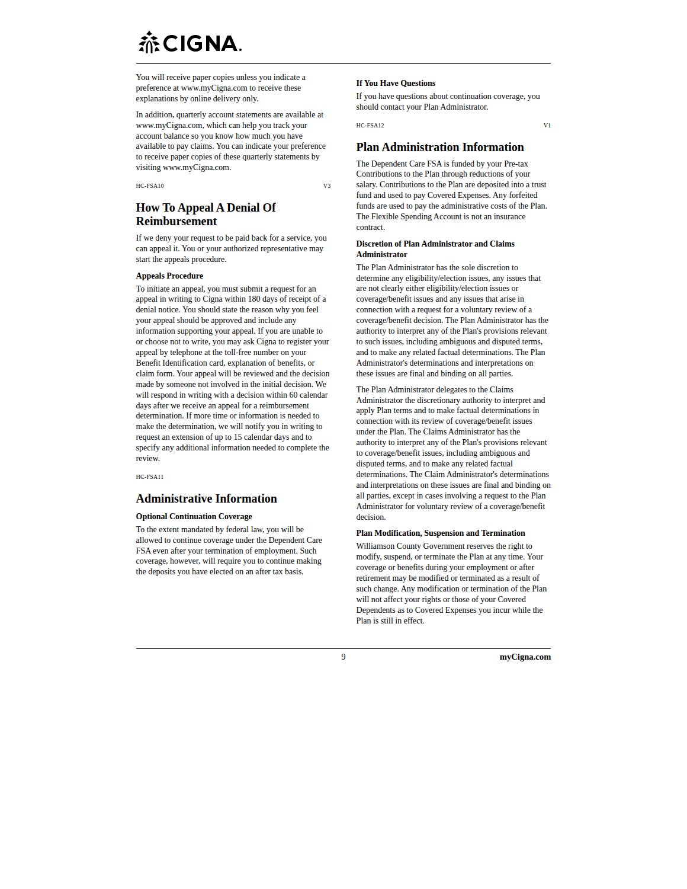You will receive paper copies unless you indicate a preference at www.myCigna.com to receive these explanations by online delivery only.
In addition, quarterly account statements are available at www.myCigna.com, which can help you track your account balance so you know how much you have available to pay claims. You can indicate your preference to receive paper copies of these quarterly statements by visiting www.myCigna.com.
HC-FSA10 V3
How To Appeal A Denial Of Reimbursement
If we deny your request to be paid back for a service, you can appeal it. You or your authorized representative may start the appeals procedure.
Appeals Procedure
To initiate an appeal, you must submit a request for an appeal in writing to Cigna within 180 days of receipt of a denial notice. You should state the reason why you feel your appeal should be approved and include any information supporting your appeal. If you are unable to or choose not to write, you may ask Cigna to register your appeal by telephone at the toll-free number on your Benefit Identification card, explanation of benefits, or claim form. Your appeal will be reviewed and the decision made by someone not involved in the initial decision. We will respond in writing with a decision within 60 calendar days after we receive an appeal for a reimbursement determination. If more time or information is needed to make the determination, we will notify you in writing to request an extension of up to 15 calendar days and to specify any additional information needed to complete the review.
HC-FSA11
Administrative Information
Optional Continuation Coverage
To the extent mandated by federal law, you will be allowed to continue coverage under the Dependent Care FSA even after your termination of employment. Such coverage, however, will require you to continue making the deposits you have elected on an after tax basis.
If You Have Questions
If you have questions about continuation coverage, you should contact your Plan Administrator.
HC-FSA12 V1
Plan Administration Information
The Dependent Care FSA is funded by your Pre-tax Contributions to the Plan through reductions of your salary. Contributions to the Plan are deposited into a trust fund and used to pay Covered Expenses. Any forfeited funds are used to pay the administrative costs of the Plan. The Flexible Spending Account is not an insurance contract.
Discretion of Plan Administrator and Claims Administrator
The Plan Administrator has the sole discretion to determine any eligibility/election issues, any issues that are not clearly either eligibility/election issues or coverage/benefit issues and any issues that arise in connection with a request for a voluntary review of a coverage/benefit decision. The Plan Administrator has the authority to interpret any of the Plan's provisions relevant to such issues, including ambiguous and disputed terms, and to make any related factual determinations. The Plan Administrator's determinations and interpretations on these issues are final and binding on all parties.
The Plan Administrator delegates to the Claims Administrator the discretionary authority to interpret and apply Plan terms and to make factual determinations in connection with its review of coverage/benefit issues under the Plan. The Claims Administrator has the authority to interpret any of the Plan's provisions relevant to coverage/benefit issues, including ambiguous and disputed terms, and to make any related factual determinations. The Claim Administrator's determinations and interpretations on these issues are final and binding on all parties, except in cases involving a request to the Plan Administrator for voluntary review of a coverage/benefit decision.
Plan Modification, Suspension and Termination
Williamson County Government reserves the right to modify, suspend, or terminate the Plan at any time. Your coverage or benefits during your employment or after retirement may be modified or terminated as a result of such change. Any modification or termination of the Plan will not affect your rights or those of your Covered Dependents as to Covered Expenses you incur while the Plan is still in effect.
9 myCigna.com